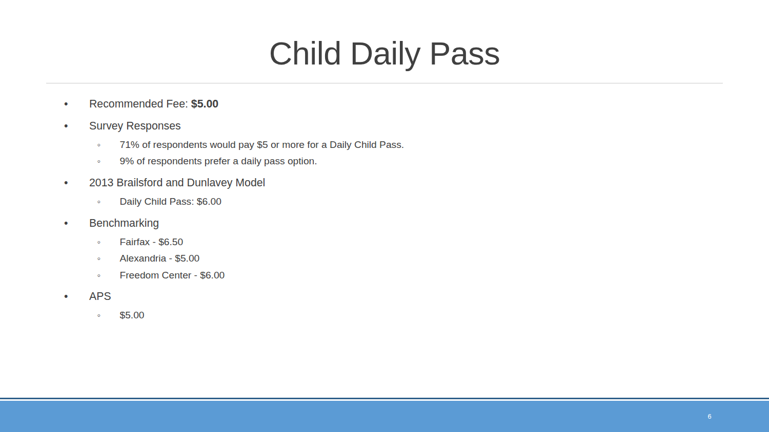Child Daily Pass
Recommended Fee: $5.00
Survey Responses
71% of respondents would pay $5 or more for a Daily Child Pass.
9% of respondents prefer a daily pass option.
2013 Brailsford and Dunlavey Model
Daily Child Pass: $6.00
Benchmarking
Fairfax - $6.50
Alexandria - $5.00
Freedom Center - $6.00
APS
$5.00
6